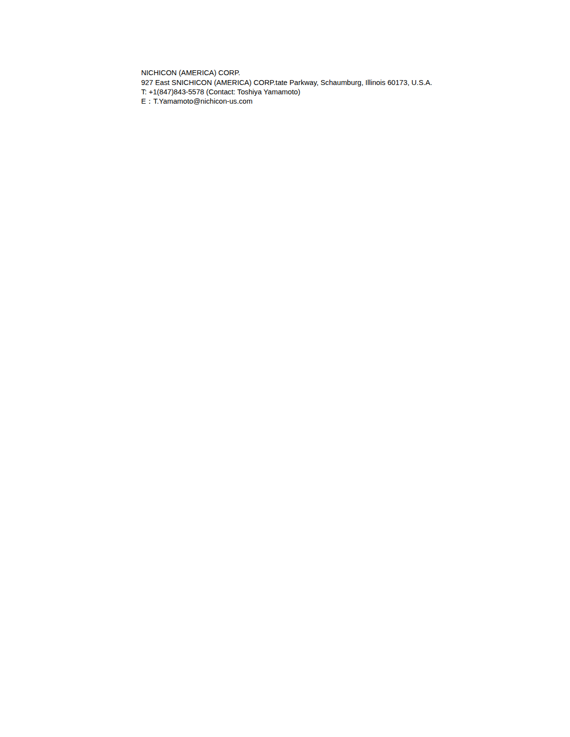NICHICON (AMERICA) CORP.
927 East SNICHICON (AMERICA) CORP.tate Parkway, Schaumburg, Illinois 60173, U.S.A.
T: +1(847)843-5578 (Contact: Toshiya Yamamoto)
E：T.Yamamoto@nichicon-us.com